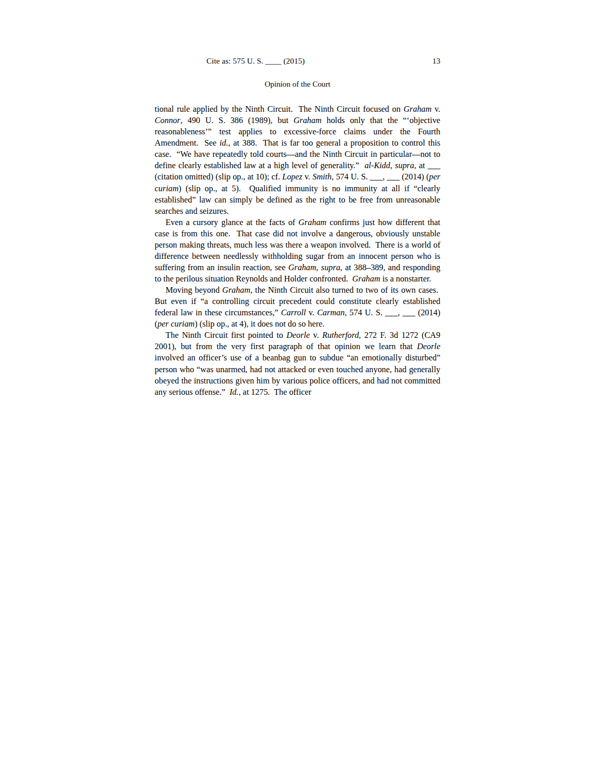Cite as: 575 U. S. ____ (2015) 13
Opinion of the Court
tional rule applied by the Ninth Circuit. The Ninth Circuit focused on Graham v. Connor, 490 U. S. 386 (1989), but Graham holds only that the “‘objective reasonableness’” test applies to excessive-force claims under the Fourth Amendment. See id., at 388. That is far too general a proposition to control this case. “We have repeatedly told courts—and the Ninth Circuit in particular—not to define clearly established law at a high level of generality.” al-Kidd, supra, at ___ (citation omitted) (slip op., at 10); cf. Lopez v. Smith, 574 U. S. ___, ___ (2014) (per curiam) (slip op., at 5). Qualified immunity is no immunity at all if “clearly established” law can simply be defined as the right to be free from unreasonable searches and seizures.
Even a cursory glance at the facts of Graham confirms just how different that case is from this one. That case did not involve a dangerous, obviously unstable person making threats, much less was there a weapon involved. There is a world of difference between needlessly withholding sugar from an innocent person who is suffering from an insulin reaction, see Graham, supra, at 388–389, and responding to the perilous situation Reynolds and Holder confronted. Graham is a nonstarter.
Moving beyond Graham, the Ninth Circuit also turned to two of its own cases. But even if “a controlling circuit precedent could constitute clearly established federal law in these circumstances,” Carroll v. Carman, 574 U. S. ___, ___ (2014) (per curiam) (slip op., at 4), it does not do so here.
The Ninth Circuit first pointed to Deorle v. Rutherford, 272 F. 3d 1272 (CA9 2001), but from the very first paragraph of that opinion we learn that Deorle involved an officer’s use of a beanbag gun to subdue “an emotionally disturbed” person who “was unarmed, had not attacked or even touched anyone, had generally obeyed the instructions given him by various police officers, and had not committed any serious offense.” Id., at 1275. The officer